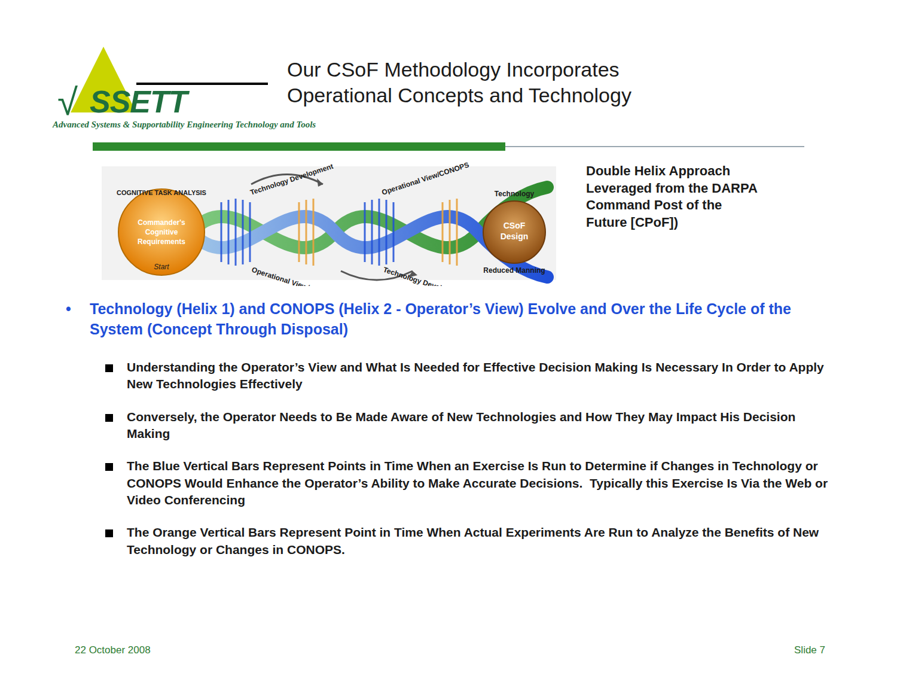√
SSETT
Advanced Systems & Supportability Engineering Technology and Tools
Our CSoF Methodology Incorporates
Operational Concepts and Technology
Commander's Cognitive Requirements Start COGNITIVE TASK ANALYSIS CSoF Design Technology Reduced Manning Technology Development Operational View/CONOPS Operational View/CONOPS Technology Development
Double Helix Approach
Leveraged from the DARPA
Command Post of the
Future [CPoF])
• Technology (Helix 1) and CONOPS (Helix 2 - Operator’s View) Evolve and Over the Life Cycle of the System (Concept Through Disposal)
Understanding the Operator’s View and What Is Needed for Effective Decision Making Is Necessary In Order to Apply New Technologies Effectively
Conversely, the Operator Needs to Be Made Aware of New Technologies and How They May Impact His Decision Making
The Blue Vertical Bars Represent Points in Time When an Exercise Is Run to Determine if Changes in Technology or CONOPS Would Enhance the Operator’s Ability to Make Accurate Decisions. Typically this Exercise Is Via the Web or Video Conferencing
The Orange Vertical Bars Represent Point in Time When Actual Experiments Are Run to Analyze the Benefits of New Technology or Changes in CONOPS.
22 October 2008
Slide 7